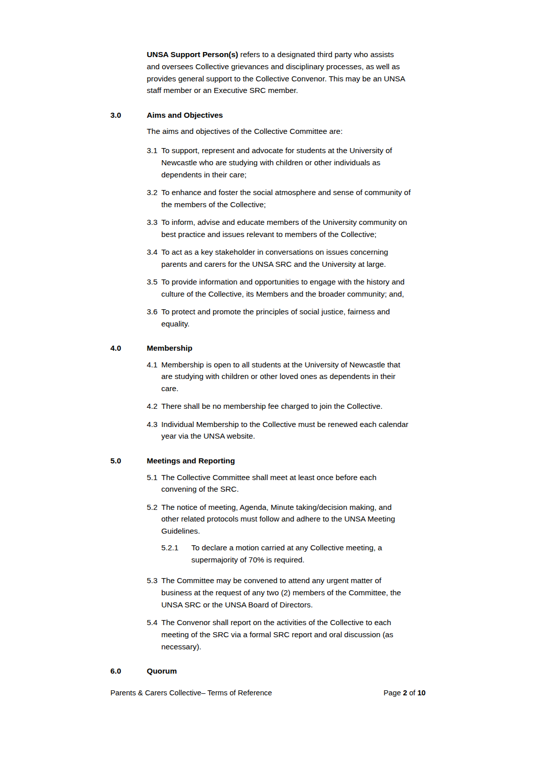UNSA Support Person(s) refers to a designated third party who assists and oversees Collective grievances and disciplinary processes, as well as provides general support to the Collective Convenor. This may be an UNSA staff member or an Executive SRC member.
3.0 Aims and Objectives
The aims and objectives of the Collective Committee are:
3.1 To support, represent and advocate for students at the University of Newcastle who are studying with children or other individuals as dependents in their care;
3.2 To enhance and foster the social atmosphere and sense of community of the members of the Collective;
3.3 To inform, advise and educate members of the University community on best practice and issues relevant to members of the Collective;
3.4 To act as a key stakeholder in conversations on issues concerning parents and carers for the UNSA SRC and the University at large.
3.5 To provide information and opportunities to engage with the history and culture of the Collective, its Members and the broader community; and,
3.6 To protect and promote the principles of social justice, fairness and equality.
4.0 Membership
4.1 Membership is open to all students at the University of Newcastle that are studying with children or other loved ones as dependents in their care.
4.2 There shall be no membership fee charged to join the Collective.
4.3 Individual Membership to the Collective must be renewed each calendar year via the UNSA website.
5.0 Meetings and Reporting
5.1 The Collective Committee shall meet at least once before each convening of the SRC.
5.2 The notice of meeting, Agenda, Minute taking/decision making, and other related protocols must follow and adhere to the UNSA Meeting Guidelines.
5.2.1 To declare a motion carried at any Collective meeting, a supermajority of 70% is required.
5.3 The Committee may be convened to attend any urgent matter of business at the request of any two (2) members of the Committee, the UNSA SRC or the UNSA Board of Directors.
5.4 The Convenor shall report on the activities of the Collective to each meeting of the SRC via a formal SRC report and oral discussion (as necessary).
6.0 Quorum
Parents & Carers Collective– Terms of Reference
Page 2 of 10